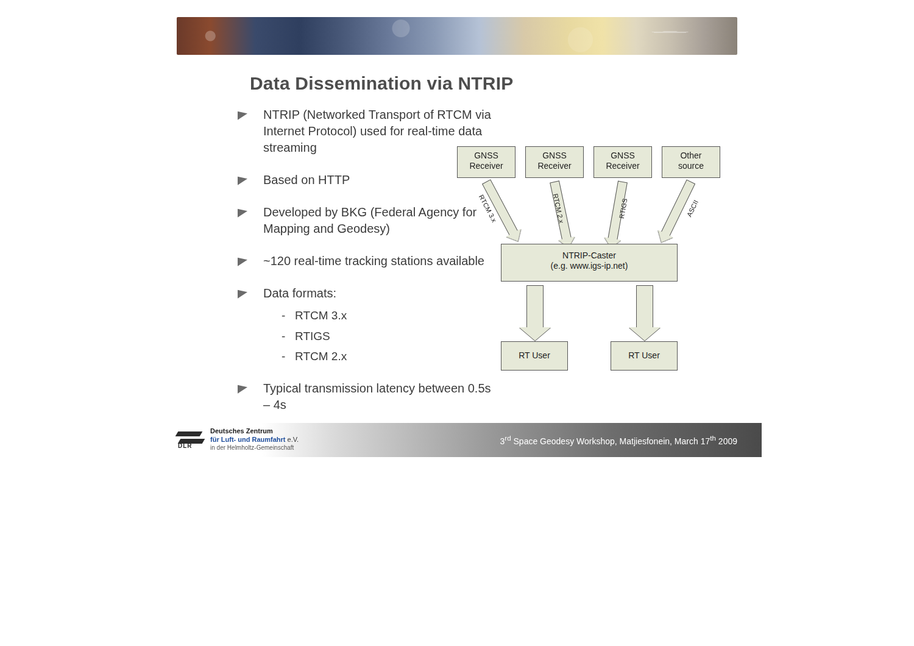Data Dissemination via NTRIP
NTRIP (Networked Transport of RTCM via Internet Protocol) used for real-time data streaming
Based on HTTP
Developed by BKG (Federal Agency for Mapping and Geodesy)
~120 real-time tracking stations available
Data formats:
RTCM 3.x
RTIGS
RTCM 2.x
Typical transmission latency between 0.5s – 4s
GNSS
Receiver
GNSS
Receiver
GNSS
Receiver
Other
source
RTCM 3.x
RTCM 2.x
RTIGS
ASCII
NTRIP-Caster
(e.g. www.igs-ip.net)
RT User
RT User
3rd Space Geodesy Workshop, Matjiesfonein, March 17th 2009
DLR Deutsches Zentrum
für Luft- und Raumfahrt e.V.
in der Helmholtz-Gemeinschaft